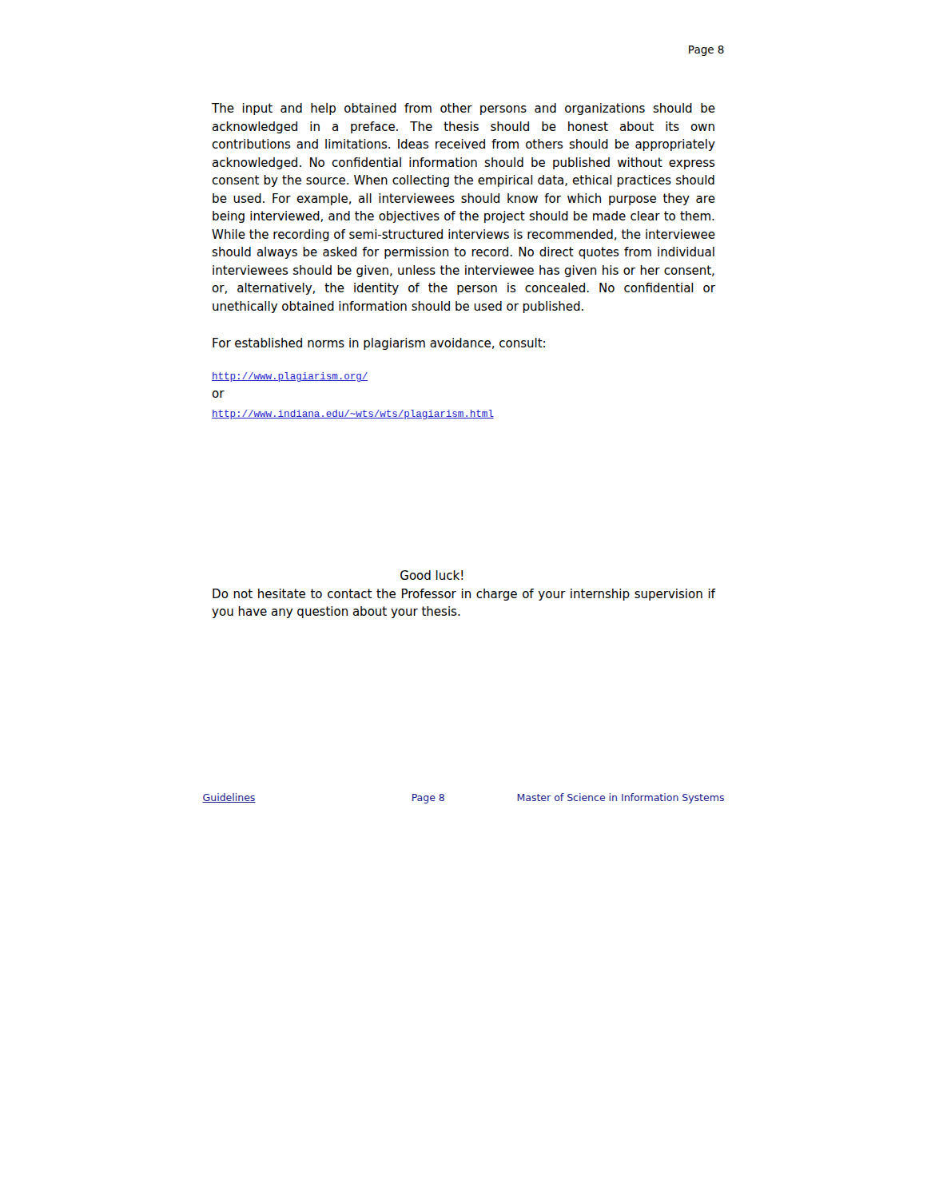Page 8
The input and help obtained from other persons and organizations should be acknowledged in a preface. The thesis should be honest about its own contributions and limitations. Ideas received from others should be appropriately acknowledged. No confidential information should be published without express consent by the source. When collecting the empirical data, ethical practices should be used. For example, all interviewees should know for which purpose they are being interviewed, and the objectives of the project should be made clear to them. While the recording of semi-structured interviews is recommended, the interviewee should always be asked for permission to record. No direct quotes from individual interviewees should be given, unless the interviewee has given his or her consent, or, alternatively, the identity of the person is concealed. No confidential or unethically obtained information should be used or published.
For established norms in plagiarism avoidance, consult:
http://www.plagiarism.org/ or http://www.indiana.edu/~wts/wts/plagiarism.html
Good luck!
Do not hesitate to contact the Professor in charge of your internship supervision if you have any question about your thesis.
Guidelines Page 8 Master of Science in Information Systems